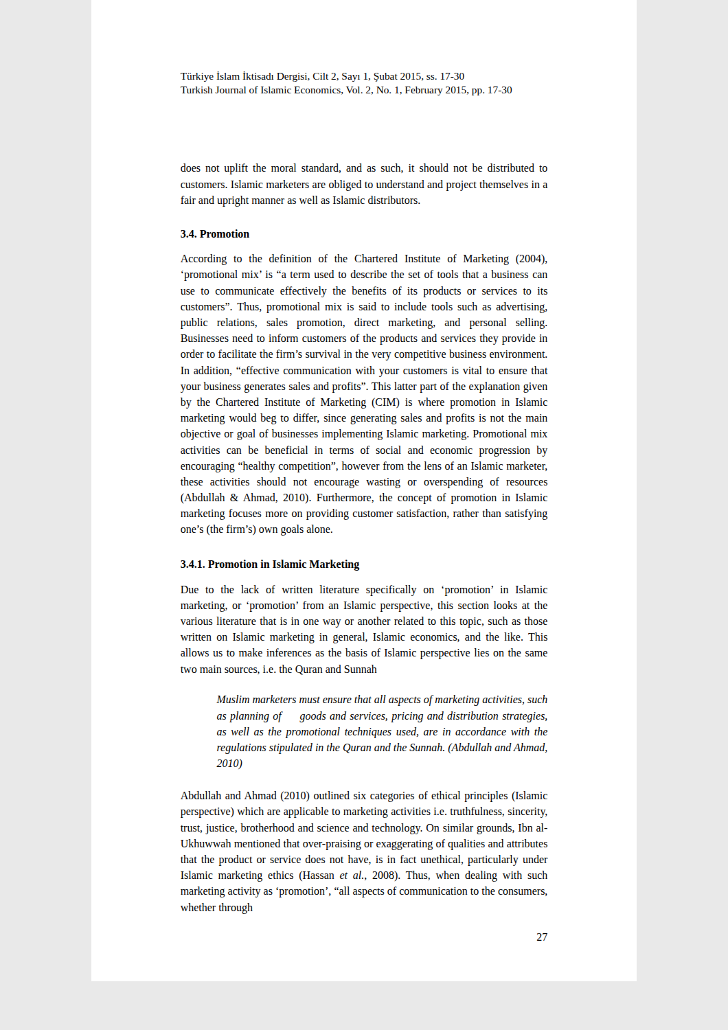Türkiye İslam İktisadı Dergisi, Cilt 2, Sayı 1, Şubat 2015, ss. 17-30
Turkish Journal of Islamic Economics, Vol. 2, No. 1, February 2015, pp. 17-30
does not uplift the moral standard, and as such, it should not be distributed to customers. Islamic marketers are obliged to understand and project themselves in a fair and upright manner as well as Islamic distributors.
3.4. Promotion
According to the definition of the Chartered Institute of Marketing (2004), ‘promotional mix’ is “a term used to describe the set of tools that a business can use to communicate effectively the benefits of its products or services to its customers”. Thus, promotional mix is said to include tools such as advertising, public relations, sales promotion, direct marketing, and personal selling. Businesses need to inform customers of the products and services they provide in order to facilitate the firm’s survival in the very competitive business environment. In addition, “effective communication with your customers is vital to ensure that your business generates sales and profits”. This latter part of the explanation given by the Chartered Institute of Marketing (CIM) is where promotion in Islamic marketing would beg to differ, since generating sales and profits is not the main objective or goal of businesses implementing Islamic marketing. Promotional mix activities can be beneficial in terms of social and economic progression by encouraging “healthy competition”, however from the lens of an Islamic marketer, these activities should not encourage wasting or overspending of resources (Abdullah & Ahmad, 2010). Furthermore, the concept of promotion in Islamic marketing focuses more on providing customer satisfaction, rather than satisfying one’s (the firm’s) own goals alone.
3.4.1. Promotion in Islamic Marketing
Due to the lack of written literature specifically on ‘promotion’ in Islamic marketing, or ‘promotion’ from an Islamic perspective, this section looks at the various literature that is in one way or another related to this topic, such as those written on Islamic marketing in general, Islamic economics, and the like. This allows us to make inferences as the basis of Islamic perspective lies on the same two main sources, i.e. the Quran and Sunnah
Muslim marketers must ensure that all aspects of marketing activities, such as planning of goods and services, pricing and distribution strategies, as well as the promotional techniques used, are in accordance with the regulations stipulated in the Quran and the Sunnah. (Abdullah and Ahmad, 2010)
Abdullah and Ahmad (2010) outlined six categories of ethical principles (Islamic perspective) which are applicable to marketing activities i.e. truthfulness, sincerity, trust, justice, brotherhood and science and technology. On similar grounds, Ibn al-Ukhuwwah mentioned that over-praising or exaggerating of qualities and attributes that the product or service does not have, is in fact unethical, particularly under Islamic marketing ethics (Hassan et al., 2008). Thus, when dealing with such marketing activity as ‘promotion’, “all aspects of communication to the consumers, whether through
27